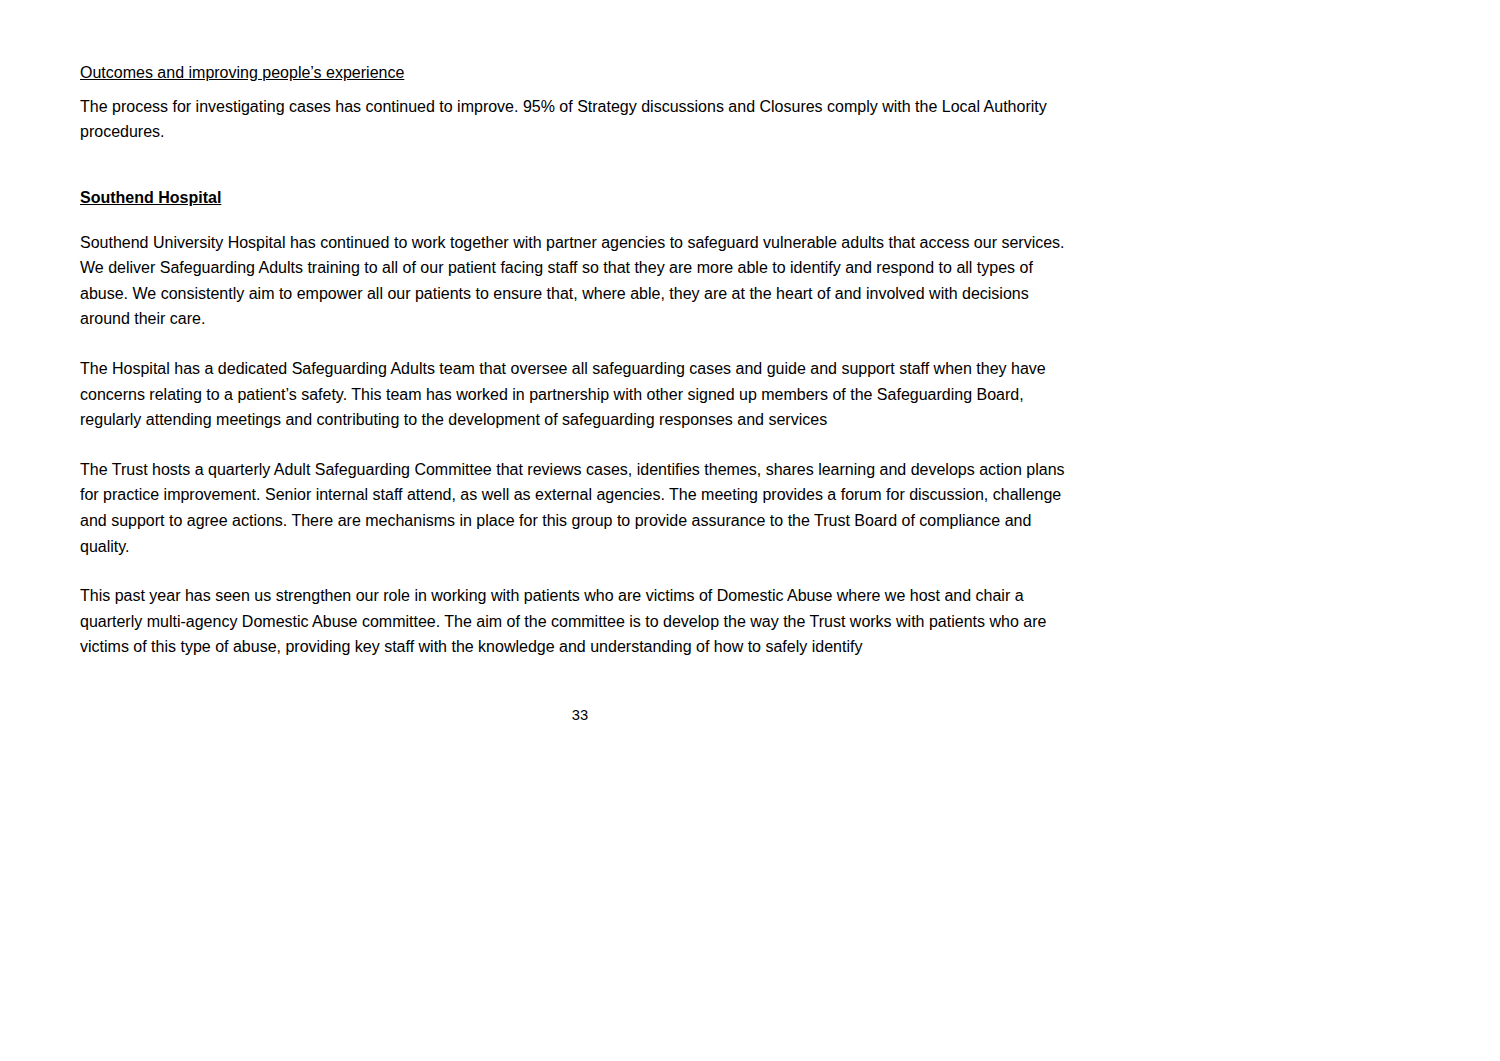Outcomes and improving people’s experience
The process for investigating cases has continued to improve. 95% of Strategy discussions and Closures comply with the Local Authority procedures.
Southend Hospital
Southend University Hospital has continued to work together with partner agencies to safeguard vulnerable adults that access our services. We deliver Safeguarding Adults training to all of our patient facing staff so that they are more able to identify and respond to all types of abuse. We consistently aim to empower all our patients to ensure that, where able, they are at the heart of and involved with decisions around their care.
The Hospital has a dedicated Safeguarding Adults team that oversee all safeguarding cases and guide and support staff when they have concerns relating to a patient’s safety. This team has worked in partnership with other signed up members of the Safeguarding Board, regularly attending meetings and contributing to the development of safeguarding responses and services
The Trust hosts a quarterly Adult Safeguarding Committee that reviews cases, identifies themes, shares learning and develops action plans for practice improvement. Senior internal staff attend, as well as external agencies. The meeting provides a forum for discussion, challenge and support to agree actions. There are mechanisms in place for this group to provide assurance to the Trust Board of compliance and quality.
This past year has seen us strengthen our role in working with patients who are victims of Domestic Abuse where we host and chair a quarterly multi-agency Domestic Abuse committee. The aim of the committee is to develop the way the Trust works with patients who are victims of this type of abuse, providing key staff with the knowledge and understanding of how to safely identify
33